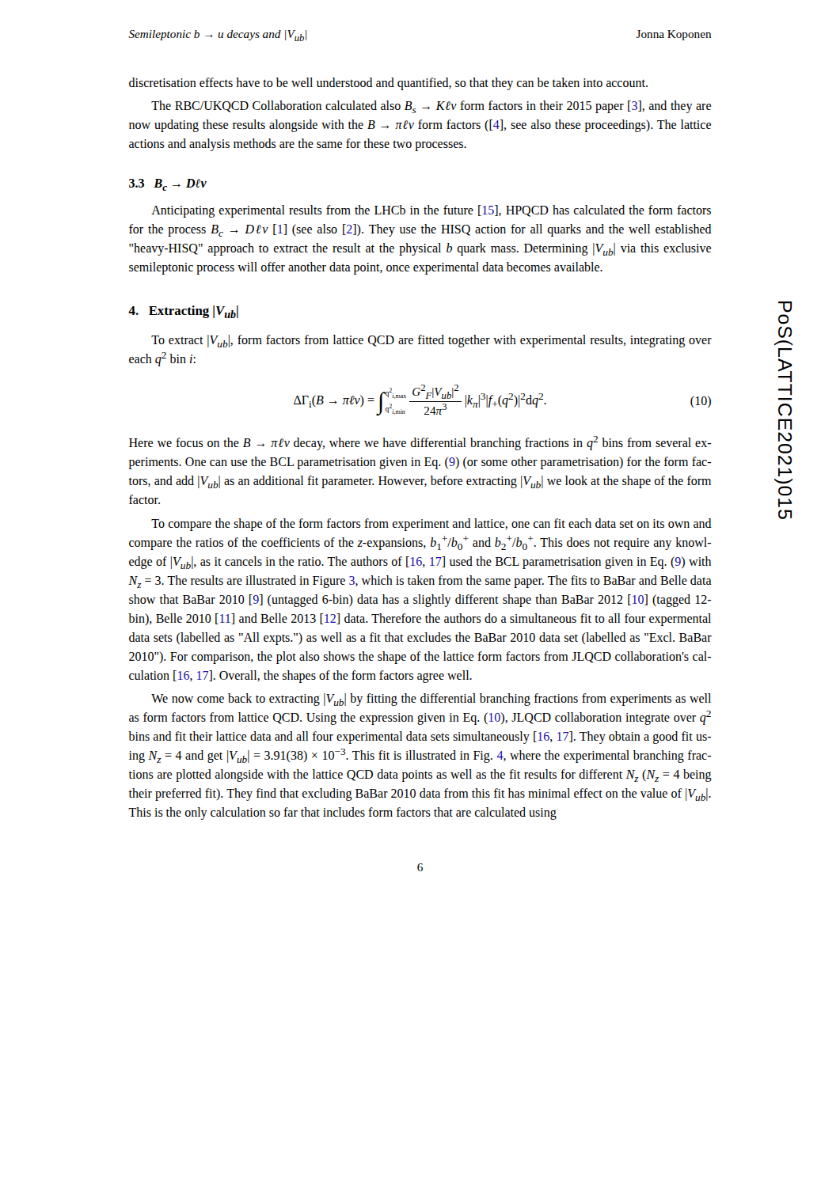Semileptonic b → u decays and |Vub| Jonna Koponen
PoS(LATTICE2021)015
discretisation effects have to be well understood and quantified, so that they can be taken into account.
The RBC/UKQCD Collaboration calculated also Bs → Kℓν form factors in their 2015 paper [3], and they are now updating these results alongside with the B → πℓν form factors ([4], see also these proceedings). The lattice actions and analysis methods are the same for these two processes.
3.3 Bc → Dℓν
Anticipating experimental results from the LHCb in the future [15], HPQCD has calculated the form factors for the process Bc → Dℓν [1] (see also [2]). They use the HISQ action for all quarks and the well established "heavy-HISQ" approach to extract the result at the physical b quark mass. Determining |Vub| via this exclusive semileptonic process will offer another data point, once experimental data becomes available.
4. Extracting |Vub|
To extract |Vub|, form factors from lattice QCD are fitted together with experimental results, integrating over each q2 bin i:
ΔΓi(B → πℓν) = ∫q2i,max
q2i,min G2F|Vub|224π3 |kπ|3|f+(q2)|2dq2. (10)
Here we focus on the B → πℓν decay, where we have differential branching fractions in q2 bins from several experiments. One can use the BCL parametrisation given in Eq. (9) (or some other parametrisation) for the form factors, and add |Vub| as an additional fit parameter. However, before extracting |Vub| we look at the shape of the form factor.
To compare the shape of the form factors from experiment and lattice, one can fit each data set on its own and compare the ratios of the coefficients of the z-expansions, b1+/b0+ and b2+/b0+. This does not require any knowledge of |Vub|, as it cancels in the ratio. The authors of [16, 17] used the BCL parametrisation given in Eq. (9) with Nz = 3. The results are illustrated in Figure 3, which is taken from the same paper. The fits to BaBar and Belle data show that BaBar 2010 [9] (untagged 6-bin) data has a slightly different shape than BaBar 2012 [10] (tagged 12-bin), Belle 2010 [11] and Belle 2013 [12] data. Therefore the authors do a simultaneous fit to all four expermental data sets (labelled as "All expts.") as well as a fit that excludes the BaBar 2010 data set (labelled as "Excl. BaBar 2010"). For comparison, the plot also shows the shape of the lattice form factors from JLQCD collaboration's calculation [16, 17]. Overall, the shapes of the form factors agree well.
We now come back to extracting |Vub| by fitting the differential branching fractions from experiments as well as form factors from lattice QCD. Using the expression given in Eq. (10), JLQCD collaboration integrate over q2 bins and fit their lattice data and all four experimental data sets simultaneously [16, 17]. They obtain a good fit using Nz = 4 and get |Vub| = 3.91(38) × 10−3. This fit is illustrated in Fig. 4, where the experimental branching fractions are plotted alongside with the lattice QCD data points as well as the fit results for different Nz (Nz = 4 being their preferred fit). They find that excluding BaBar 2010 data from this fit has minimal effect on the value of |Vub|. This is the only calculation so far that includes form factors that are calculated using
6